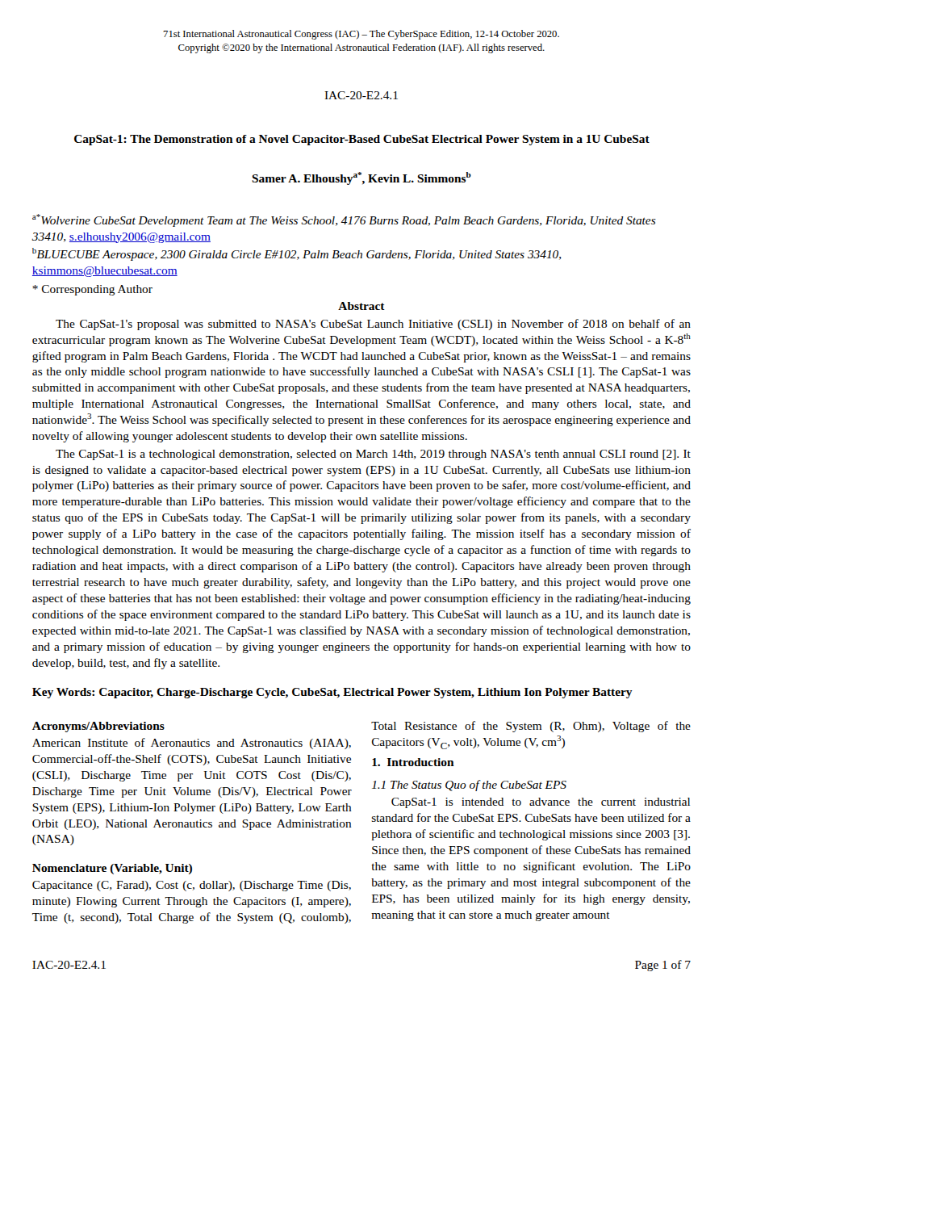71st International Astronautical Congress (IAC) – The CyberSpace Edition, 12-14 October 2020.
Copyright ©2020 by the International Astronautical Federation (IAF). All rights reserved.
IAC-20-E2.4.1
CapSat-1: The Demonstration of a Novel Capacitor-Based CubeSat Electrical Power System in a 1U CubeSat
Samer A. Elhoushya*, Kevin L. Simmonsb
a*Wolverine CubeSat Development Team at The Weiss School, 4176 Burns Road, Palm Beach Gardens, Florida, United States 33410, s.elhoushy2006@gmail.com
bBLUECUBE Aerospace, 2300 Giralda Circle E#102, Palm Beach Gardens, Florida, United States 33410,
ksimmons@bluecubesat.com
* Corresponding Author
Abstract
The CapSat-1's proposal was submitted to NASA's CubeSat Launch Initiative (CSLI) in November of 2018 on behalf of an extracurricular program known as The Wolverine CubeSat Development Team (WCDT), located within the Weiss School - a K-8th gifted program in Palm Beach Gardens, Florida . The WCDT had launched a CubeSat prior, known as the WeissSat-1 – and remains as the only middle school program nationwide to have successfully launched a CubeSat with NASA's CSLI [1]. The CapSat-1 was submitted in accompaniment with other CubeSat proposals, and these students from the team have presented at NASA headquarters, multiple International Astronautical Congresses, the International SmallSat Conference, and many others local, state, and nationwide3. The Weiss School was specifically selected to present in these conferences for its aerospace engineering experience and novelty of allowing younger adolescent students to develop their own satellite missions.
The CapSat-1 is a technological demonstration, selected on March 14th, 2019 through NASA's tenth annual CSLI round [2]. It is designed to validate a capacitor-based electrical power system (EPS) in a 1U CubeSat. Currently, all CubeSats use lithium-ion polymer (LiPo) batteries as their primary source of power. Capacitors have been proven to be safer, more cost/volume-efficient, and more temperature-durable than LiPo batteries. This mission would validate their power/voltage efficiency and compare that to the status quo of the EPS in CubeSats today. The CapSat-1 will be primarily utilizing solar power from its panels, with a secondary power supply of a LiPo battery in the case of the capacitors potentially failing. The mission itself has a secondary mission of technological demonstration. It would be measuring the charge-discharge cycle of a capacitor as a function of time with regards to radiation and heat impacts, with a direct comparison of a LiPo battery (the control). Capacitors have already been proven through terrestrial research to have much greater durability, safety, and longevity than the LiPo battery, and this project would prove one aspect of these batteries that has not been established: their voltage and power consumption efficiency in the radiating/heat-inducing conditions of the space environment compared to the standard LiPo battery. This CubeSat will launch as a 1U, and its launch date is expected within mid-to-late 2021. The CapSat-1 was classified by NASA with a secondary mission of technological demonstration, and a primary mission of education – by giving younger engineers the opportunity for hands-on experiential learning with how to develop, build, test, and fly a satellite.
Key Words: Capacitor, Charge-Discharge Cycle, CubeSat, Electrical Power System, Lithium Ion Polymer Battery
Acronyms/Abbreviations
American Institute of Aeronautics and Astronautics (AIAA), Commercial-off-the-Shelf (COTS), CubeSat Launch Initiative (CSLI), Discharge Time per Unit COTS Cost (Dis/C), Discharge Time per Unit Volume (Dis/V), Electrical Power System (EPS), Lithium-Ion Polymer (LiPo) Battery, Low Earth Orbit (LEO), National Aeronautics and Space Administration (NASA)
Nomenclature (Variable, Unit)
Capacitance (C, Farad), Cost (c, dollar), (Discharge Time (Dis, minute) Flowing Current Through the Capacitors (I, ampere), Time (t, second), Total Charge of the System (Q, coulomb), Total Resistance of the System (R, Ohm), Voltage of the Capacitors (VC, volt), Volume (V, cm3)
1. Introduction
1.1 The Status Quo of the CubeSat EPS
CapSat-1 is intended to advance the current industrial standard for the CubeSat EPS. CubeSats have been utilized for a plethora of scientific and technological missions since 2003 [3]. Since then, the EPS component of these CubeSats has remained the same with little to no significant evolution. The LiPo battery, as the primary and most integral subcomponent of the EPS, has been utilized mainly for its high energy density, meaning that it can store a much greater amount
IAC-20-E2.4.1 Page 1 of 7